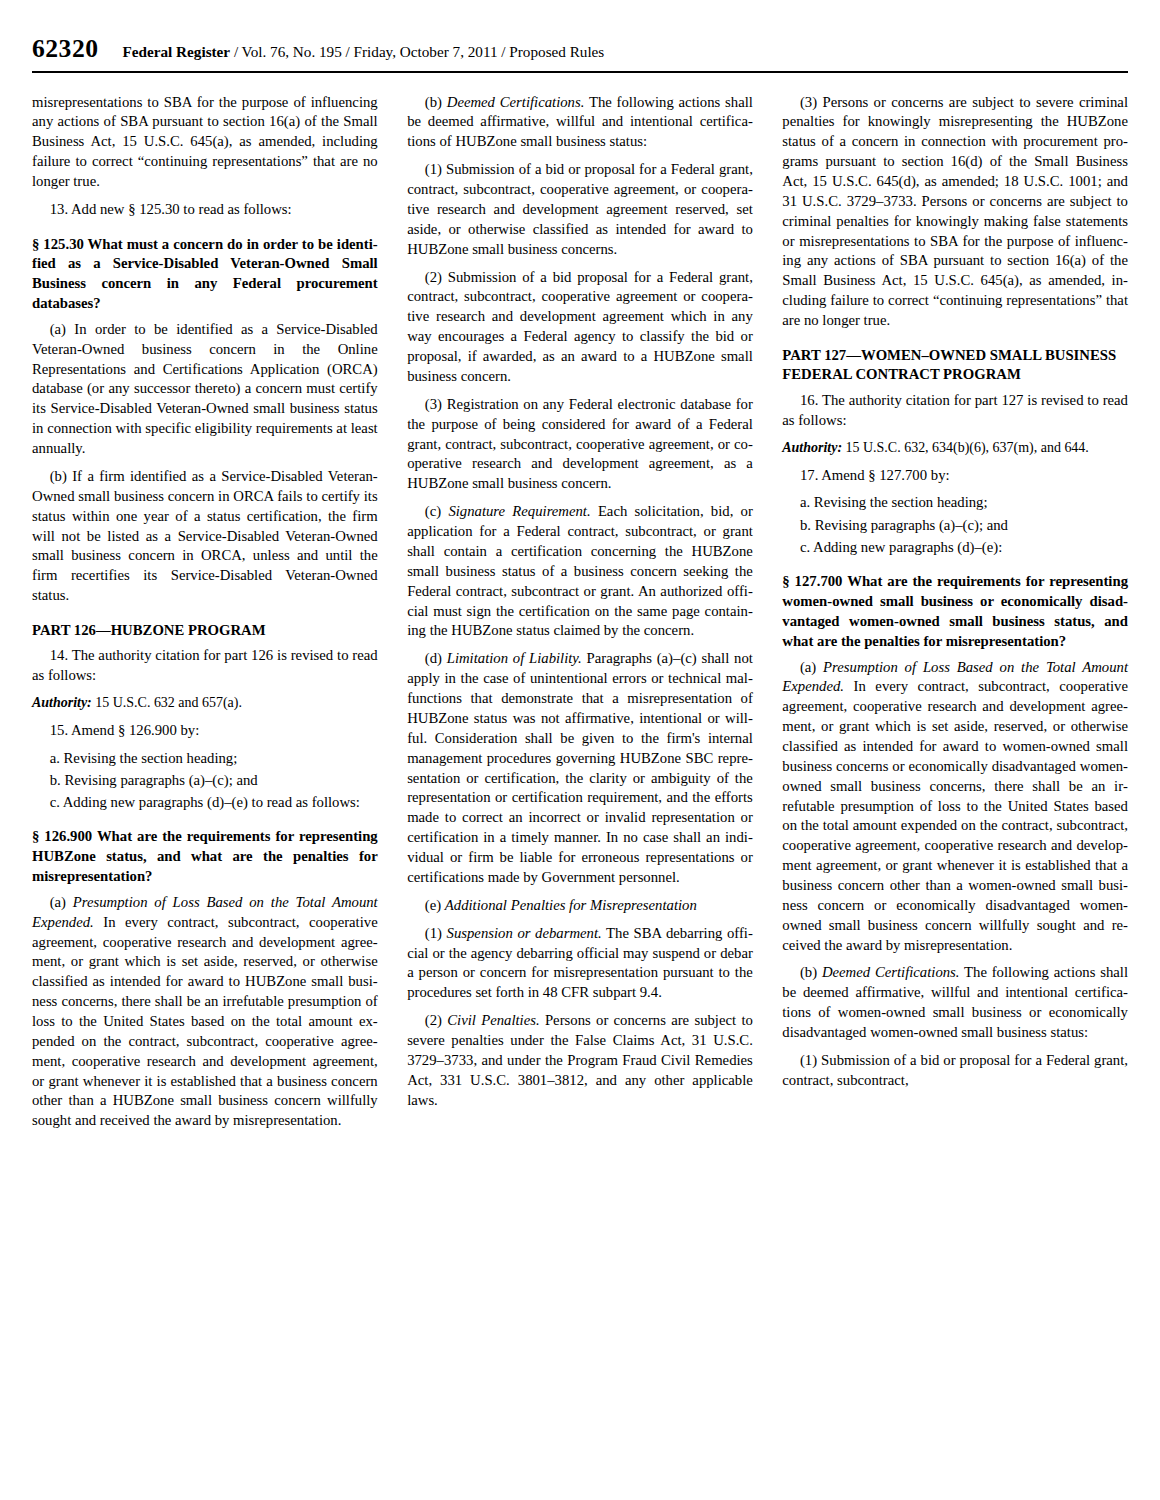62320
Federal Register / Vol. 76, No. 195 / Friday, October 7, 2011 / Proposed Rules
misrepresentations to SBA for the purpose of influencing any actions of SBA pursuant to section 16(a) of the Small Business Act, 15 U.S.C. 645(a), as amended, including failure to correct “continuing representations” that are no longer true.
13. Add new § 125.30 to read as follows:
§ 125.30 What must a concern do in order to be identified as a Service-Disabled Veteran-Owned Small Business concern in any Federal procurement databases?
(a) In order to be identified as a Service-Disabled Veteran-Owned business concern in the Online Representations and Certifications Application (ORCA) database (or any successor thereto) a concern must certify its Service-Disabled Veteran-Owned small business status in connection with specific eligibility requirements at least annually.
(b) If a firm identified as a Service-Disabled Veteran-Owned small business concern in ORCA fails to certify its status within one year of a status certification, the firm will not be listed as a Service-Disabled Veteran-Owned small business concern in ORCA, unless and until the firm recertifies its Service-Disabled Veteran-Owned status.
PART 126—HUBZONE PROGRAM
14. The authority citation for part 126 is revised to read as follows:
Authority: 15 U.S.C. 632 and 657(a).
15. Amend § 126.900 by:
a. Revising the section heading;
b. Revising paragraphs (a)–(c); and
c. Adding new paragraphs (d)–(e) to read as follows:
§ 126.900 What are the requirements for representing HUBZone status, and what are the penalties for misrepresentation?
(a) Presumption of Loss Based on the Total Amount Expended. In every contract, subcontract, cooperative agreement, cooperative research and development agreement, or grant which is set aside, reserved, or otherwise classified as intended for award to HUBZone small business concerns, there shall be an irrefutable presumption of loss to the United States based on the total amount expended on the contract, subcontract, cooperative agreement, cooperative research and development agreement, or grant whenever it is established that a business concern other than a HUBZone small business concern willfully sought and received the award by misrepresentation.
(b) Deemed Certifications. The following actions shall be deemed affirmative, willful and intentional certifications of HUBZone small business status:
(1) Submission of a bid or proposal for a Federal grant, contract, subcontract, cooperative agreement, or cooperative research and development agreement reserved, set aside, or otherwise classified as intended for award to HUBZone small business concerns.
(2) Submission of a bid proposal for a Federal grant, contract, subcontract, cooperative agreement or cooperative research and development agreement which in any way encourages a Federal agency to classify the bid or proposal, if awarded, as an award to a HUBZone small business concern.
(3) Registration on any Federal electronic database for the purpose of being considered for award of a Federal grant, contract, subcontract, cooperative agreement, or cooperative research and development agreement, as a HUBZone small business concern.
(c) Signature Requirement. Each solicitation, bid, or application for a Federal contract, subcontract, or grant shall contain a certification concerning the HUBZone small business status of a business concern seeking the Federal contract, subcontract or grant. An authorized official must sign the certification on the same page containing the HUBZone status claimed by the concern.
(d) Limitation of Liability. Paragraphs (a)–(c) shall not apply in the case of unintentional errors or technical malfunctions that demonstrate that a misrepresentation of HUBZone status was not affirmative, intentional or willful. Consideration shall be given to the firm's internal management procedures governing HUBZone SBC representation or certification, the clarity or ambiguity of the representation or certification requirement, and the efforts made to correct an incorrect or invalid representation or certification in a timely manner. In no case shall an individual or firm be liable for erroneous representations or certifications made by Government personnel.
(e) Additional Penalties for Misrepresentation
(1) Suspension or debarment. The SBA debarring official or the agency debarring official may suspend or debar a person or concern for misrepresentation pursuant to the procedures set forth in 48 CFR subpart 9.4.
(2) Civil Penalties. Persons or concerns are subject to severe penalties under the False Claims Act, 31 U.S.C. 3729–3733, and under the Program Fraud Civil Remedies Act, 331 U.S.C. 3801–3812, and any other applicable laws.
(3) Persons or concerns are subject to severe criminal penalties for knowingly misrepresenting the HUBZone status of a concern in connection with procurement programs pursuant to section 16(d) of the Small Business Act, 15 U.S.C. 645(d), as amended; 18 U.S.C. 1001; and 31 U.S.C. 3729–3733. Persons or concerns are subject to criminal penalties for knowingly making false statements or misrepresentations to SBA for the purpose of influencing any actions of SBA pursuant to section 16(a) of the Small Business Act, 15 U.S.C. 645(a), as amended, including failure to correct “continuing representations” that are no longer true.
PART 127—WOMEN–OWNED SMALL BUSINESS FEDERAL CONTRACT PROGRAM
16. The authority citation for part 127 is revised to read as follows:
Authority: 15 U.S.C. 632, 634(b)(6), 637(m), and 644.
17. Amend § 127.700 by:
a. Revising the section heading;
b. Revising paragraphs (a)–(c); and
c. Adding new paragraphs (d)–(e):
§ 127.700 What are the requirements for representing women-owned small business or economically disadvantaged women-owned small business status, and what are the penalties for misrepresentation?
(a) Presumption of Loss Based on the Total Amount Expended. In every contract, subcontract, cooperative agreement, cooperative research and development agreement, or grant which is set aside, reserved, or otherwise classified as intended for award to women-owned small business concerns or economically disadvantaged women-owned small business concerns, there shall be an irrefutable presumption of loss to the United States based on the total amount expended on the contract, subcontract, cooperative agreement, cooperative research and development agreement, or grant whenever it is established that a business concern other than a women-owned small business concern or economically disadvantaged women-owned small business concern willfully sought and received the award by misrepresentation.
(b) Deemed Certifications. The following actions shall be deemed affirmative, willful and intentional certifications of women-owned small business or economically disadvantaged women-owned small business status:
(1) Submission of a bid or proposal for a Federal grant, contract, subcontract,